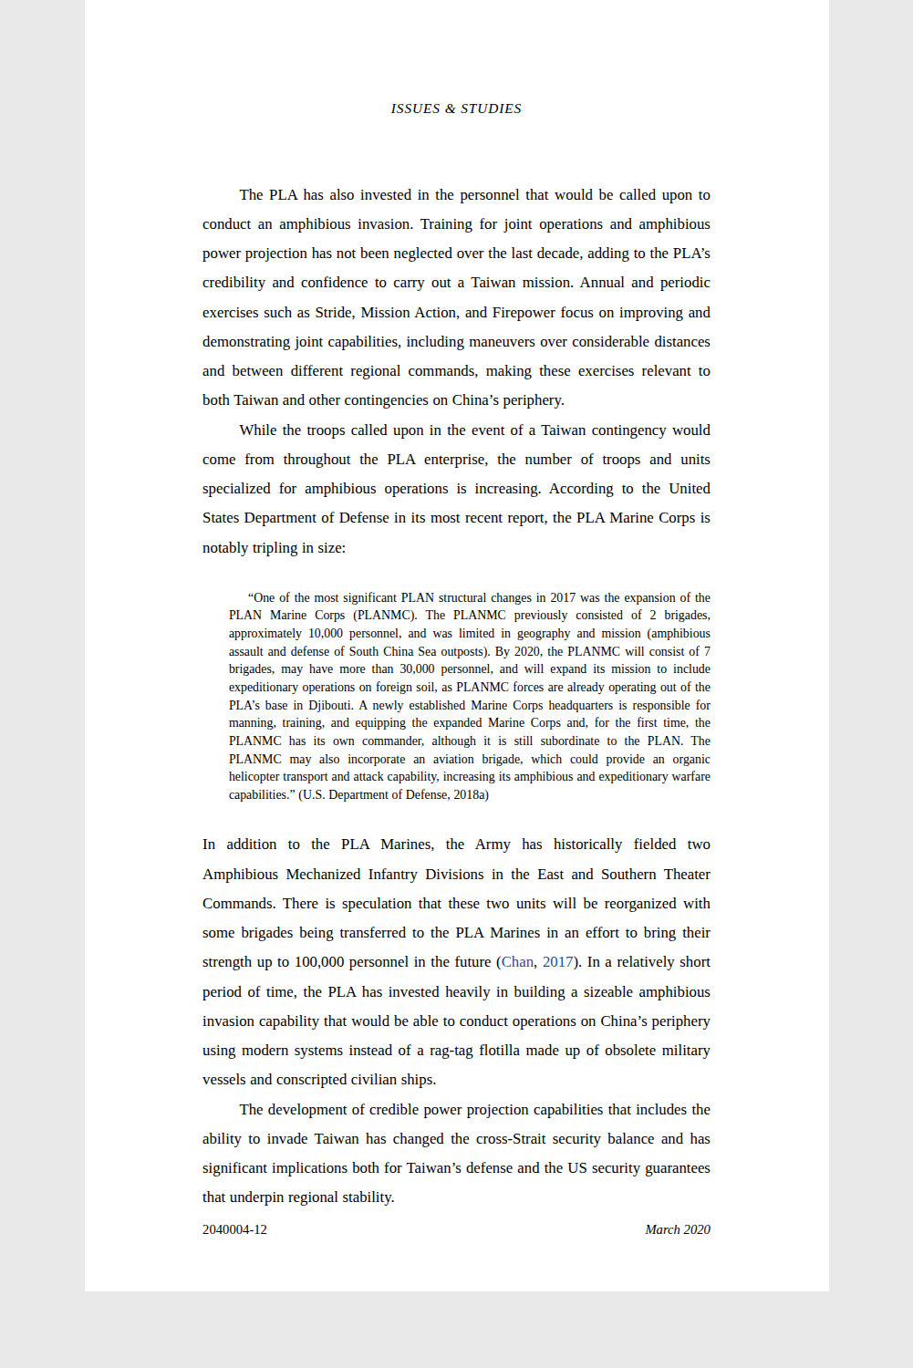ISSUES & STUDIES
The PLA has also invested in the personnel that would be called upon to conduct an amphibious invasion. Training for joint operations and amphibious power projection has not been neglected over the last decade, adding to the PLA’s credibility and confidence to carry out a Taiwan mission. Annual and periodic exercises such as Stride, Mission Action, and Firepower focus on improving and demonstrating joint capabilities, including maneuvers over considerable distances and between different regional commands, making these exercises relevant to both Taiwan and other contingencies on China’s periphery.
While the troops called upon in the event of a Taiwan contingency would come from throughout the PLA enterprise, the number of troops and units specialized for amphibious operations is increasing. According to the United States Department of Defense in its most recent report, the PLA Marine Corps is notably tripling in size:
“One of the most significant PLAN structural changes in 2017 was the expansion of the PLAN Marine Corps (PLANMC). The PLANMC previously consisted of 2 brigades, approximately 10,000 personnel, and was limited in geography and mission (amphibious assault and defense of South China Sea outposts). By 2020, the PLANMC will consist of 7 brigades, may have more than 30,000 personnel, and will expand its mission to include expeditionary operations on foreign soil, as PLANMC forces are already operating out of the PLA’s base in Djibouti. A newly established Marine Corps headquarters is responsible for manning, training, and equipping the expanded Marine Corps and, for the first time, the PLANMC has its own commander, although it is still subordinate to the PLAN. The PLANMC may also incorporate an aviation brigade, which could provide an organic helicopter transport and attack capability, increasing its amphibious and expeditionary warfare capabilities.” (U.S. Department of Defense, 2018a)
In addition to the PLA Marines, the Army has historically fielded two Amphibious Mechanized Infantry Divisions in the East and Southern Theater Commands. There is speculation that these two units will be reorganized with some brigades being transferred to the PLA Marines in an effort to bring their strength up to 100,000 personnel in the future (Chan, 2017). In a relatively short period of time, the PLA has invested heavily in building a sizeable amphibious invasion capability that would be able to conduct operations on China’s periphery using modern systems instead of a rag-tag flotilla made up of obsolete military vessels and conscripted civilian ships.
The development of credible power projection capabilities that includes the ability to invade Taiwan has changed the cross-Strait security balance and has significant implications both for Taiwan’s defense and the US security guarantees that underpin regional stability.
2040004-12 March 2020